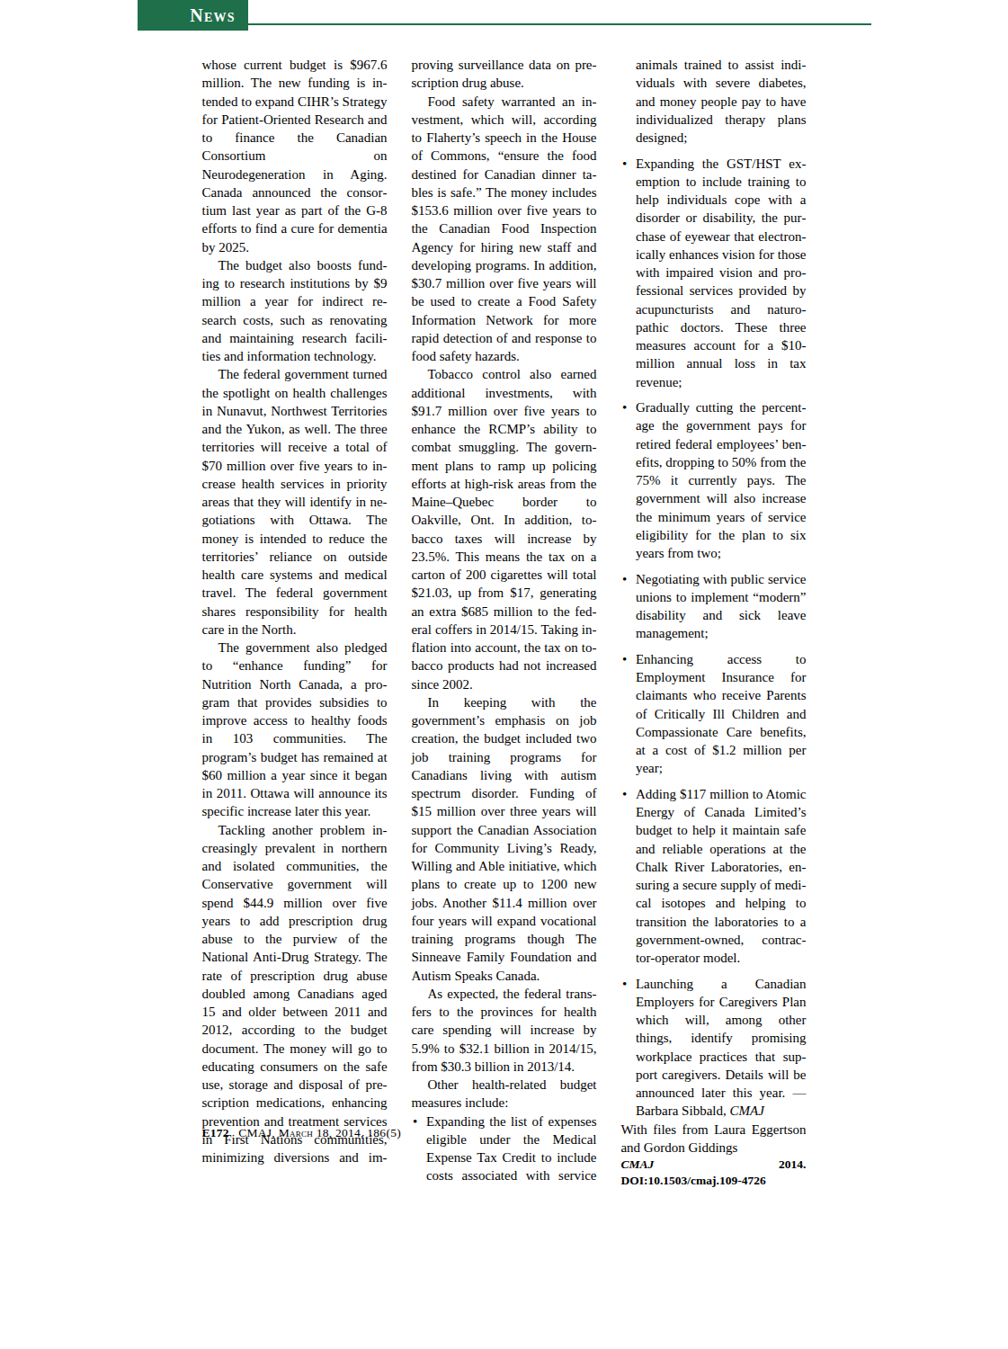News
whose current budget is $967.6 million. The new funding is intended to expand CIHR’s Strategy for Patient-Oriented Research and to finance the Canadian Consortium on Neurodegeneration in Aging. Canada announced the consortium last year as part of the G-8 efforts to find a cure for dementia by 2025.
The budget also boosts funding to research institutions by $9 million a year for indirect research costs, such as renovating and maintaining research facilities and information technology.
The federal government turned the spotlight on health challenges in Nunavut, Northwest Territories and the Yukon, as well. The three territories will receive a total of $70 million over five years to increase health services in priority areas that they will identify in negotiations with Ottawa. The money is intended to reduce the territories’ reliance on outside health care systems and medical travel. The federal government shares responsibility for health care in the North.
The government also pledged to “enhance funding” for Nutrition North Canada, a program that provides subsidies to improve access to healthy foods in 103 communities. The program’s budget has remained at $60 million a year since it began in 2011. Ottawa will announce its specific increase later this year.
Tackling another problem increasingly prevalent in northern and isolated communities, the Conservative government will spend $44.9 million over five years to add prescription drug abuse to the purview of the National Anti-Drug Strategy. The rate of prescription drug abuse doubled among Canadians aged 15 and older between 2011 and 2012, according to the budget document. The money will go to educating consumers on the safe use, storage and disposal of prescription medications, enhancing prevention and treatment services in First Nations communities, minimizing diversions and improving surveillance data on prescription drug abuse.
Food safety warranted an investment, which will, according to Flaherty’s speech in the House of Commons, “ensure the food destined for Canadian dinner tables is safe.” The money includes $153.6 million over five years to the Canadian Food Inspection Agency for hiring new staff and developing programs. In addition, $30.7 million over five years will be used to create a Food Safety Information Network for more rapid detection of and response to food safety hazards.
Tobacco control also earned additional investments, with $91.7 million over five years to enhance the RCMP’s ability to combat smuggling. The government plans to ramp up policing efforts at high-risk areas from the Maine–Quebec border to Oakville, Ont. In addition, tobacco taxes will increase by 23.5%. This means the tax on a carton of 200 cigarettes will total $21.03, up from $17, generating an extra $685 million to the federal coffers in 2014/15. Taking inflation into account, the tax on tobacco products had not increased since 2002.
In keeping with the government’s emphasis on job creation, the budget included two job training programs for Canadians living with autism spectrum disorder. Funding of $15 million over three years will support the Canadian Association for Community Living’s Ready, Willing and Able initiative, which plans to create up to 1200 new jobs. Another $11.4 million over four years will expand vocational training programs though The Sinneave Family Foundation and Autism Speaks Canada.
As expected, the federal transfers to the provinces for health care spending will increase by 5.9% to $32.1 billion in 2014/15, from $30.3 billion in 2013/14.
Other health-related budget measures include:
Expanding the list of expenses eligible under the Medical Expense Tax Credit to include costs associated with service animals trained to assist individuals with severe diabetes, and money people pay to have individualized therapy plans designed;
Expanding the GST/HST exemption to include training to help individuals cope with a disorder or disability, the purchase of eyewear that electronically enhances vision for those with impaired vision and professional services provided by acupuncturists and naturopathic doctors. These three measures account for a $10-million annual loss in tax revenue;
Gradually cutting the percentage the government pays for retired federal employees’ benefits, dropping to 50% from the 75% it currently pays. The government will also increase the minimum years of service eligibility for the plan to six years from two;
Negotiating with public service unions to implement “modern” disability and sick leave management;
Enhancing access to Employment Insurance for claimants who receive Parents of Critically Ill Children and Compassionate Care benefits, at a cost of $1.2 million per year;
Adding $117 million to Atomic Energy of Canada Limited’s budget to help it maintain safe and reliable operations at the Chalk River Laboratories, ensuring a secure supply of medical isotopes and helping to transition the laboratories to a government-owned, contractor-operator model.
Launching a Canadian Employers for Caregivers Plan which will, among other things, identify promising workplace practices that support caregivers. Details will be announced later this year. — Barbara Sibbald, CMAJ
With files from Laura Eggertson and Gordon Giddings
CMAJ 2014. DOI:10.1503/cmaj.109-4726
E172 CMAJ, March 18, 2014, 186(5)